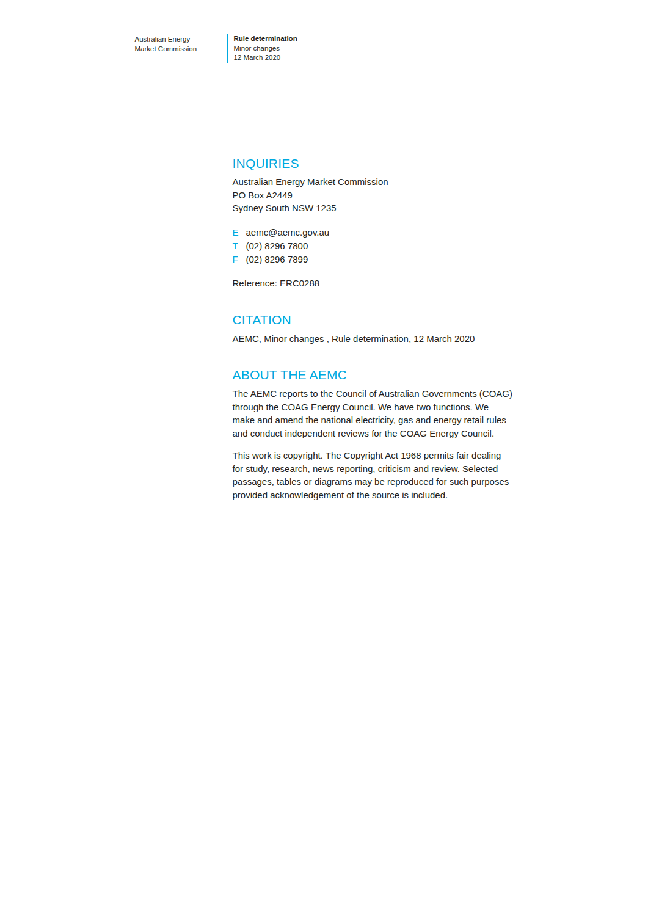Australian Energy
Market Commission
Rule determination
Minor changes
12 March 2020
INQUIRIES
Australian Energy Market Commission
PO Box A2449
Sydney South NSW 1235
Eaemc@aemc.gov.au
T(02) 8296 7800
F(02) 8296 7899
Reference: ERC0288
CITATION
AEMC, Minor changes , Rule determination, 12 March 2020
ABOUT THE AEMC
The AEMC reports to the Council of Australian Governments (COAG) through the COAG Energy Council. We have two functions. We make and amend the national electricity, gas and energy retail rules and conduct independent reviews for the COAG Energy Council.
This work is copyright. The Copyright Act 1968 permits fair dealing for study, research, news reporting, criticism and review. Selected passages, tables or diagrams may be reproduced for such purposes provided acknowledgement of the source is included.